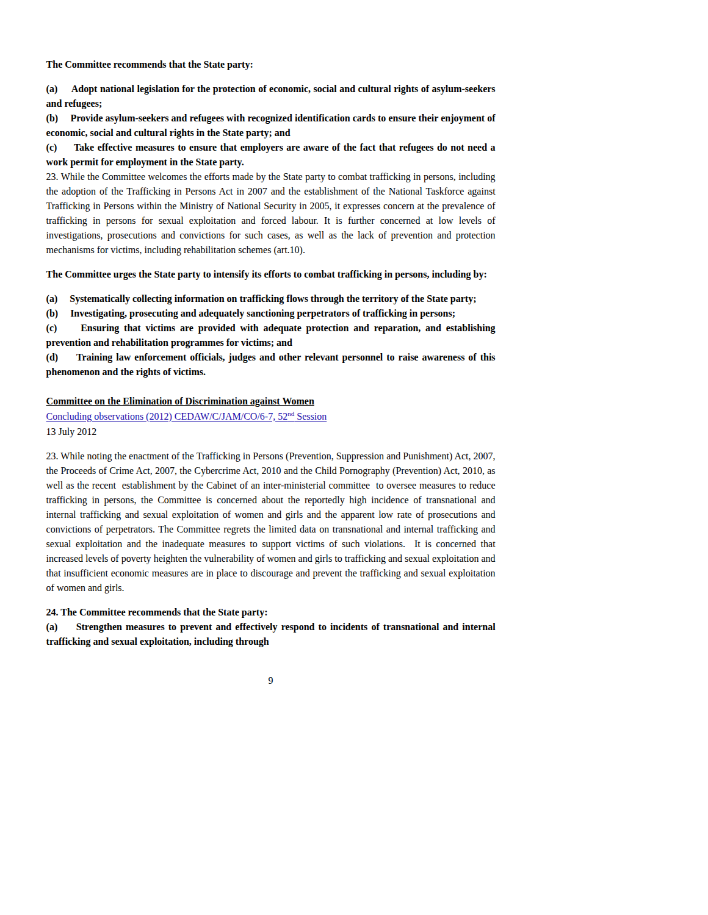The Committee recommends that the State party:
(a) Adopt national legislation for the protection of economic, social and cultural rights of asylum-seekers and refugees;
(b) Provide asylum-seekers and refugees with recognized identification cards to ensure their enjoyment of economic, social and cultural rights in the State party; and
(c) Take effective measures to ensure that employers are aware of the fact that refugees do not need a work permit for employment in the State party.
23. While the Committee welcomes the efforts made by the State party to combat trafficking in persons, including the adoption of the Trafficking in Persons Act in 2007 and the establishment of the National Taskforce against Trafficking in Persons within the Ministry of National Security in 2005, it expresses concern at the prevalence of trafficking in persons for sexual exploitation and forced labour. It is further concerned at low levels of investigations, prosecutions and convictions for such cases, as well as the lack of prevention and protection mechanisms for victims, including rehabilitation schemes (art.10).
The Committee urges the State party to intensify its efforts to combat trafficking in persons, including by:
(a) Systematically collecting information on trafficking flows through the territory of the State party;
(b) Investigating, prosecuting and adequately sanctioning perpetrators of trafficking in persons;
(c) Ensuring that victims are provided with adequate protection and reparation, and establishing prevention and rehabilitation programmes for victims; and
(d) Training law enforcement officials, judges and other relevant personnel to raise awareness of this phenomenon and the rights of victims.
Committee on the Elimination of Discrimination against Women
Concluding observations (2012) CEDAW/C/JAM/CO/6-7, 52nd Session
13 July 2012
23. While noting the enactment of the Trafficking in Persons (Prevention, Suppression and Punishment) Act, 2007, the Proceeds of Crime Act, 2007, the Cybercrime Act, 2010 and the Child Pornography (Prevention) Act, 2010, as well as the recent establishment by the Cabinet of an inter-ministerial committee to oversee measures to reduce trafficking in persons, the Committee is concerned about the reportedly high incidence of transnational and internal trafficking and sexual exploitation of women and girls and the apparent low rate of prosecutions and convictions of perpetrators. The Committee regrets the limited data on transnational and internal trafficking and sexual exploitation and the inadequate measures to support victims of such violations. It is concerned that increased levels of poverty heighten the vulnerability of women and girls to trafficking and sexual exploitation and that insufficient economic measures are in place to discourage and prevent the trafficking and sexual exploitation of women and girls.
24. The Committee recommends that the State party:
(a) Strengthen measures to prevent and effectively respond to incidents of transnational and internal trafficking and sexual exploitation, including through
9